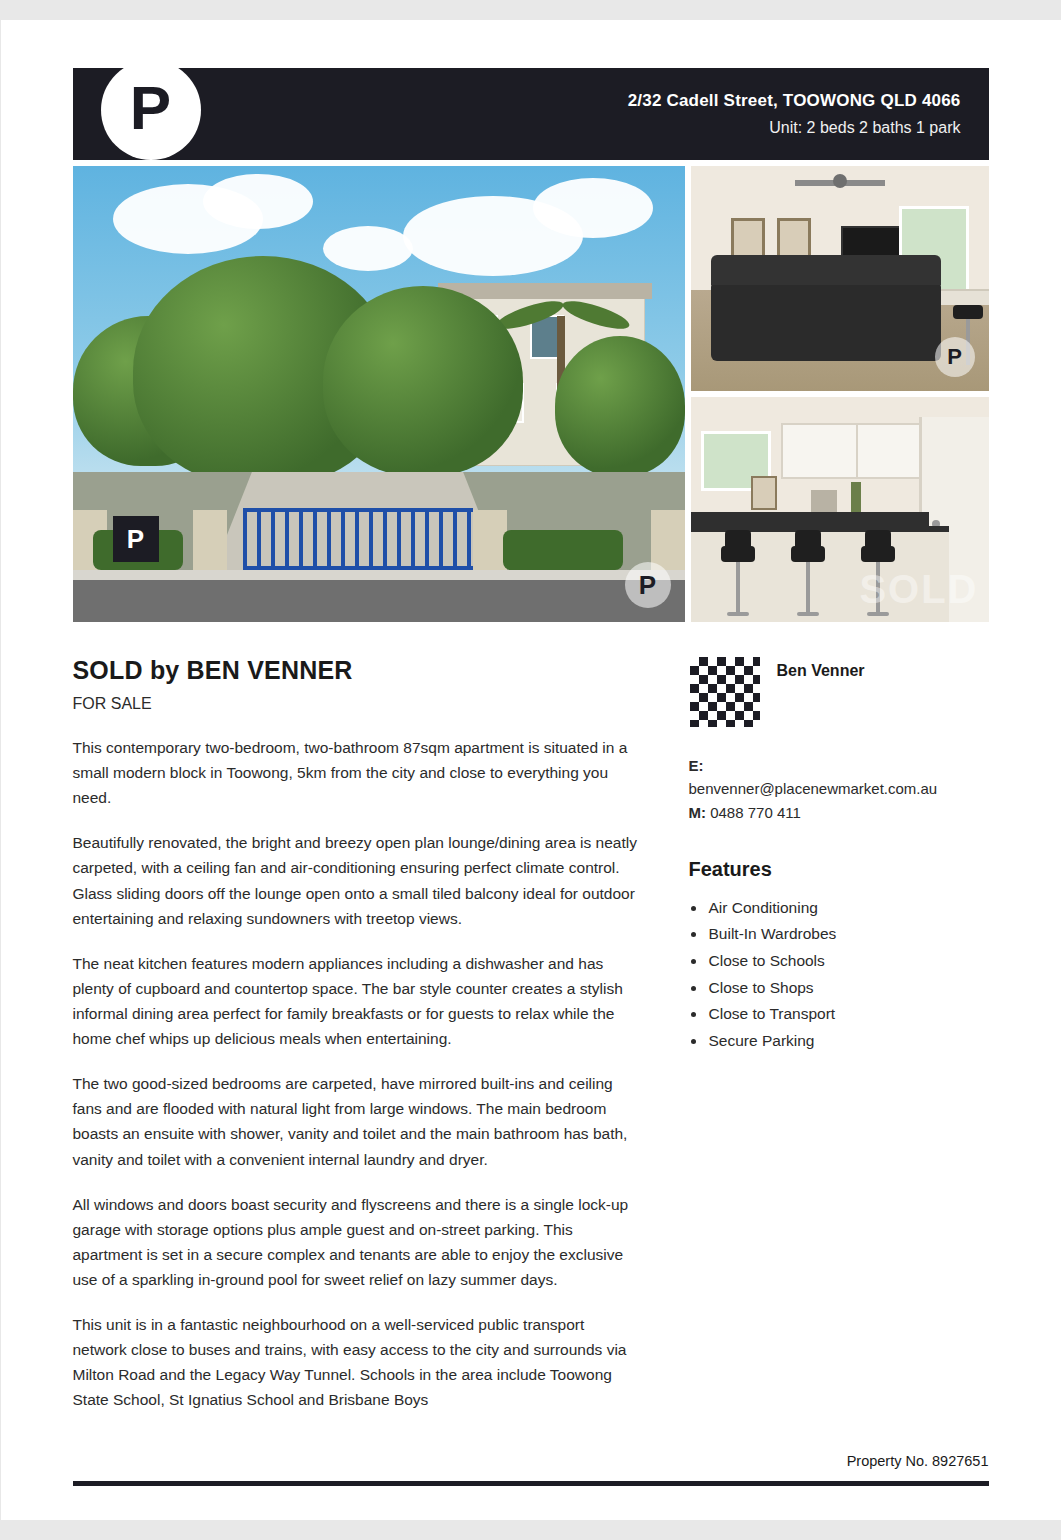P
2/32 Cadell Street, TOOWONG QLD 4066
Unit: 2 beds 2 baths 1 park
P
P
P
SOLD
SOLD by BEN VENNER
FOR SALE
This contemporary two-bedroom, two-bathroom 87sqm apartment is situated in a small modern block in Toowong, 5km from the city and close to everything you need.
Beautifully renovated, the bright and breezy open plan lounge/dining area is neatly carpeted, with a ceiling fan and air-conditioning ensuring perfect climate control. Glass sliding doors off the lounge open onto a small tiled balcony ideal for outdoor entertaining and relaxing sundowners with treetop views.
The neat kitchen features modern appliances including a dishwasher and has plenty of cupboard and countertop space. The bar style counter creates a stylish informal dining area perfect for family breakfasts or for guests to relax while the home chef whips up delicious meals when entertaining.
The two good-sized bedrooms are carpeted, have mirrored built-ins and ceiling fans and are flooded with natural light from large windows. The main bedroom boasts an ensuite with shower, vanity and toilet and the main bathroom has bath, vanity and toilet with a convenient internal laundry and dryer.
All windows and doors boast security and flyscreens and there is a single lock-up garage with storage options plus ample guest and on-street parking. This apartment is set in a secure complex and tenants are able to enjoy the exclusive use of a sparkling in-ground pool for sweet relief on lazy summer days.
This unit is in a fantastic neighbourhood on a well-serviced public transport network close to buses and trains, with easy access to the city and surrounds via Milton Road and the Legacy Way Tunnel. Schools in the area include Toowong State School, St Ignatius School and Brisbane Boys
Ben Venner
E:
benvenner@placenewmarket.com.au
M: 0488 770 411
Features
Air Conditioning
Built-In Wardrobes
Close to Schools
Close to Shops
Close to Transport
Secure Parking
Property No. 8927651